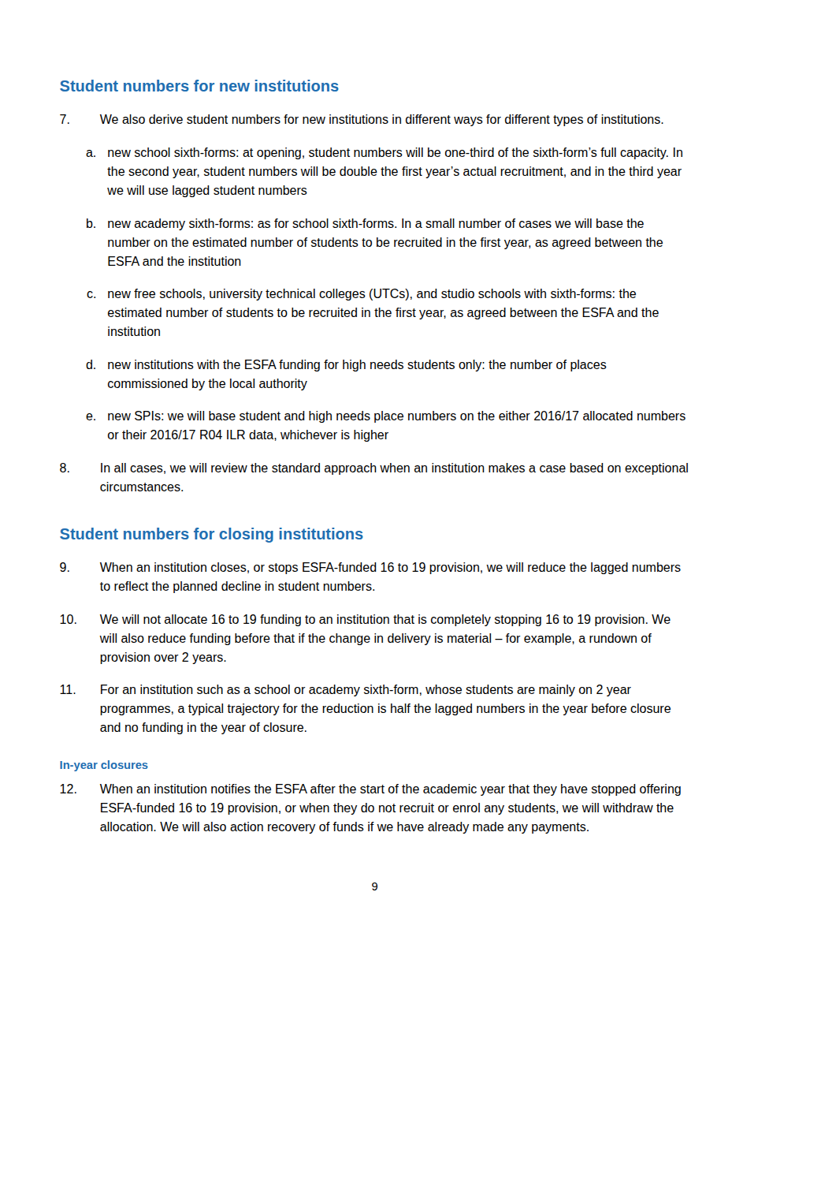Student numbers for new institutions
7.
We also derive student numbers for new institutions in different ways for different types of institutions.
new school sixth-forms: at opening, student numbers will be one-third of the sixth-form’s full capacity. In the second year, student numbers will be double the first year’s actual recruitment, and in the third year we will use lagged student numbers
new academy sixth-forms: as for school sixth-forms. In a small number of cases we will base the number on the estimated number of students to be recruited in the first year, as agreed between the ESFA and the institution
new free schools, university technical colleges (UTCs), and studio schools with sixth-forms: the estimated number of students to be recruited in the first year, as agreed between the ESFA and the institution
new institutions with the ESFA funding for high needs students only: the number of places commissioned by the local authority
new SPIs: we will base student and high needs place numbers on the either 2016/17 allocated numbers or their 2016/17 R04 ILR data, whichever is higher
8.
In all cases, we will review the standard approach when an institution makes a case based on exceptional circumstances.
Student numbers for closing institutions
9.
When an institution closes, or stops ESFA-funded 16 to 19 provision, we will reduce the lagged numbers to reflect the planned decline in student numbers.
10.
We will not allocate 16 to 19 funding to an institution that is completely stopping 16 to 19 provision. We will also reduce funding before that if the change in delivery is material – for example, a rundown of provision over 2 years.
11.
For an institution such as a school or academy sixth-form, whose students are mainly on 2 year programmes, a typical trajectory for the reduction is half the lagged numbers in the year before closure and no funding in the year of closure.
In-year closures
12.
When an institution notifies the ESFA after the start of the academic year that they have stopped offering ESFA-funded 16 to 19 provision, or when they do not recruit or enrol any students, we will withdraw the allocation. We will also action recovery of funds if we have already made any payments.
9